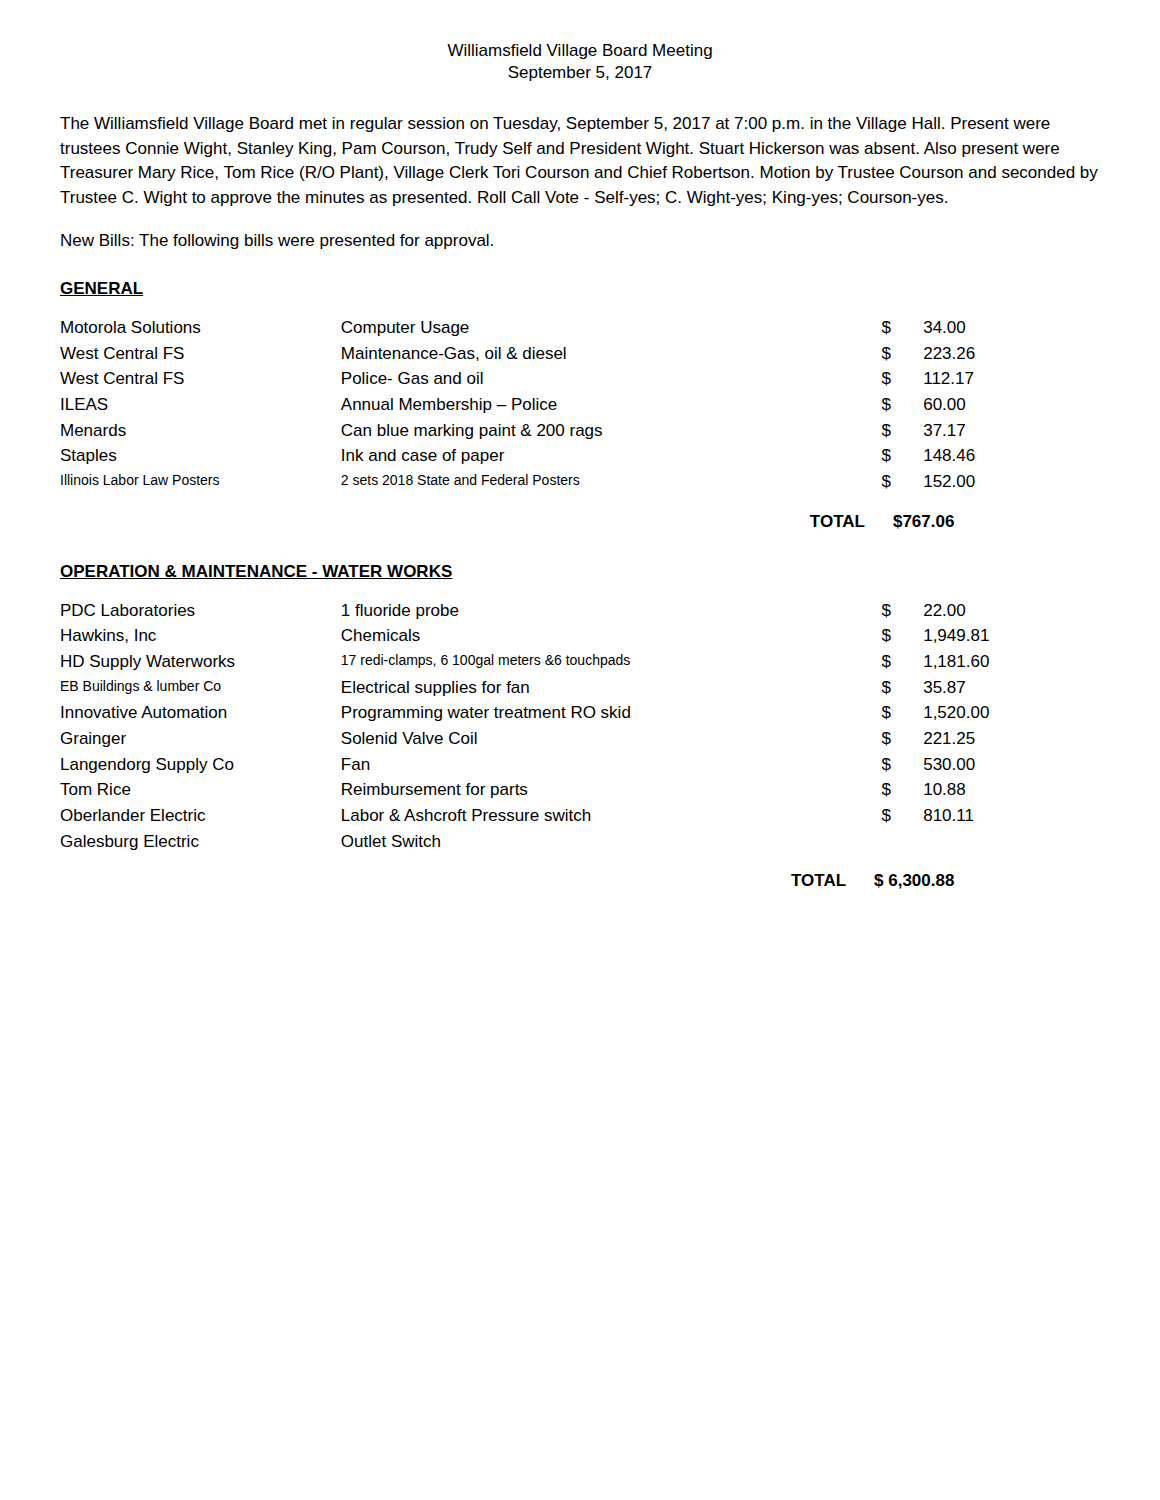Williamsfield Village Board Meeting
September 5, 2017
The Williamsfield Village Board met in regular session on Tuesday, September 5, 2017 at 7:00 p.m. in the Village Hall. Present were trustees Connie Wight, Stanley King, Pam Courson, Trudy Self and President Wight. Stuart Hickerson was absent. Also present were Treasurer Mary Rice, Tom Rice (R/O Plant), Village Clerk Tori Courson and Chief Robertson. Motion by Trustee Courson and seconded by Trustee C. Wight to approve the minutes as presented. Roll Call Vote - Self-yes; C. Wight-yes; King-yes; Courson-yes.
New Bills: The following bills were presented for approval.
GENERAL
| Motorola Solutions | Computer Usage | $ | 34.00 |
| West Central FS | Maintenance-Gas, oil & diesel | $ | 223.26 |
| West Central FS | Police- Gas and oil | $ | 112.17 |
| ILEAS | Annual Membership – Police | $ | 60.00 |
| Menards | Can blue marking paint & 200 rags | $ | 37.17 |
| Staples | Ink and case of paper | $ | 148.46 |
| Illinois Labor Law Posters | 2 sets 2018 State and Federal Posters | $ | 152.00 |
TOTAL$767.06
OPERATION & MAINTENANCE - WATER WORKS
| PDC Laboratories | 1 fluoride probe | $ | 22.00 |
| Hawkins, Inc | Chemicals | $ | 1,949.81 |
| HD Supply Waterworks | 17 redi-clamps, 6 100gal meters &6 touchpads | $ | 1,181.60 |
| EB Buildings & lumber Co | Electrical supplies for fan | $ | 35.87 |
| Innovative Automation | Programming water treatment RO skid | $ | 1,520.00 |
| Grainger | Solenid Valve Coil | $ | 221.25 |
| Langendorg Supply Co | Fan | $ | 530.00 |
| Tom Rice | Reimbursement for parts | $ | 10.88 |
| Oberlander Electric | Labor & Ashcroft Pressure switch | $ | 810.11 |
| Galesburg Electric | Outlet Switch | | |
TOTAL$ 6,300.88